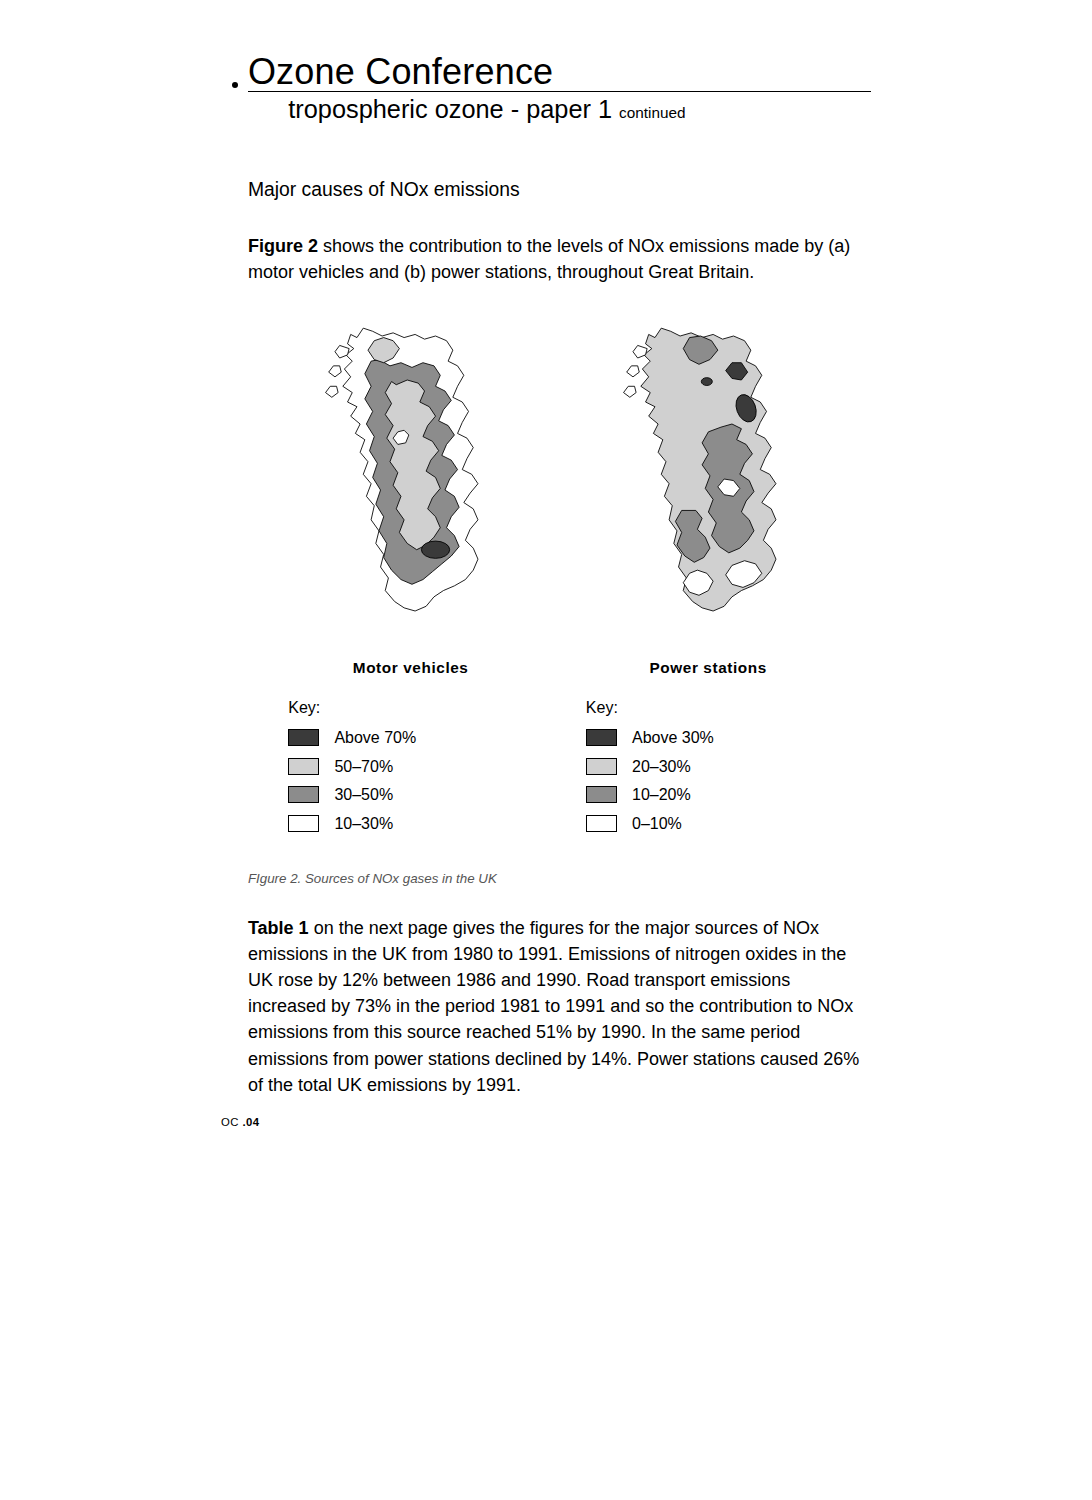Ozone Conference
tropospheric ozone - paper 1 continued
Major causes of NOx emissions
Figure 2 shows the contribution to the levels of NOx emissions made by (a) motor vehicles and (b) power stations, throughout Great Britain.
Motor vehicles
Power stations
Key:
Above 70%
50–70%
30–50%
10–30%
Key:
Above 30%
20–30%
10–20%
0–10%
FIgure 2. Sources of NOx gases in the UK
Table 1 on the next page gives the figures for the major sources of NOx emissions in the UK from 1980 to 1991. Emissions of nitrogen oxides in the UK rose by 12% between 1986 and 1990. Road transport emissions increased by 73% in the period 1981 to 1991 and so the contribution to NOx emissions from this source reached 51% by 1990. In the same period emissions from power stations declined by 14%. Power stations caused 26% of the total UK emissions by 1991.
OC .04